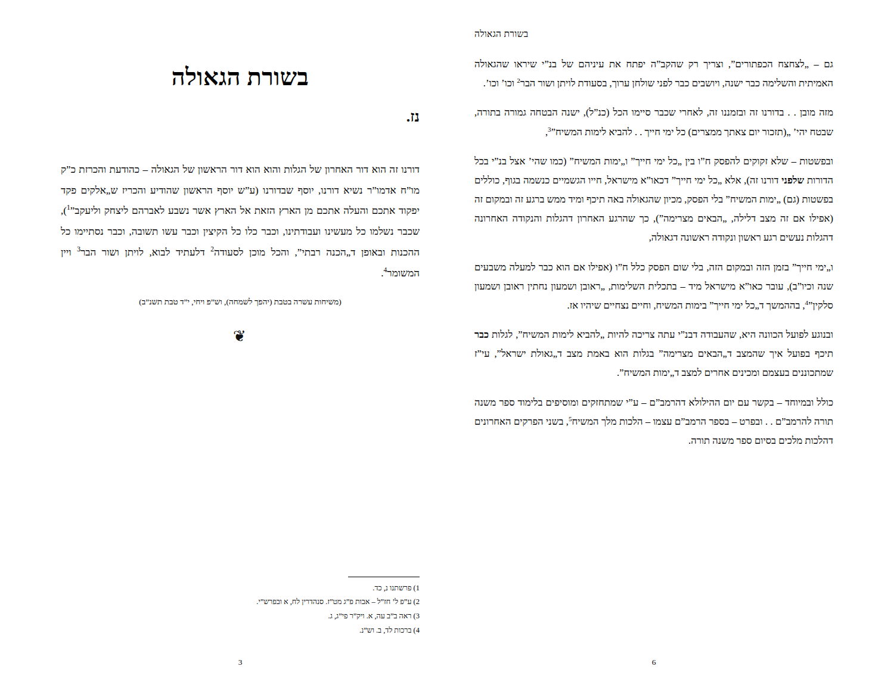בשורת הגאולה
גם – „לצחצח הכפתורים”, וצריך רק שהקב”ה יפתח את עיניהם של בנ”י שיראו שהגאולה האמיתית והשלימה כבר ישנה, ויושבים כבר לפני שולחן ערוך, בסעודת לויתן ושור הבר2 וכו’ וכו’.
מזה מובן . . בדורנו זה ובזמננו זה, לאחרי שכבר סיימו הכל (כנ”ל), ישנה הבטחה גמורה בתורה, שבטח יהי’ „(תזכור יום צאתך ממצרים) כל ימי חייך . . להביא לימות המשיח”3,
ובפשטות – שלא זקוקים להפסק ח”ו בין „כל ימי חייך” ו„ימות המשיח” (כמו שהי’ אצל בנ”י בכל הדורות שלפני דורנו זה), אלא „כל ימי חייך” דכאו”א מישראל, חייו הגשמיים כנשמה בגוף, כוללים בפשטות (גם) „ימות המשיח” בלי הפסק, מכיון שהגאולה באה תיכף ומיד ממש ברגע זה ובמקום זה (אפילו אם זה מצב דלילה, „הבאים מצרימה”), כך שהרגע האחרון דהגלות והנקודה האחרונה דהגלות נעשים רגע ראשון ונקודה ראשונה דגאולה,
ו„ימי חייך” בזמן הזה ובמקום הזה, בלי שום הפסק כלל ח”ו (אפילו אם הוא כבר למעלה משבעים שנה וכיו”ב), עובר כאו”א מישראל מיד – בתכלית השלימות, „ראובן ושמעון נחתין ראובן ושמעון סלקין”4, בההמשך ד„כל ימי חייך” בימות המשיח, וחיים נצחיים שיהיו אז.
ובנוגע לפועל הכוונה היא, שהעבודה דבנ”י עתה צריכה להיות „להביא לימות המשיח”, לגלות כבר תיכף בפועל איך שהמצב ד„הבאים מצרימה” בגלות הוא באמת מצב ד„גאולת ישראל”, עי”ז שמתכוננים בעצמם ומכינים אחרים למצב ד„ימות המשיח”.
כולל ובמיוחד – בקשר עם יום ההילולא דהרמב”ם – ע”י שמתחזקים ומוסיפים בלימוד ספר משנה תורה להרמב”ם . . ובפרט – בספר הרמב”ם עצמו – הלכות מלך המשיח5, בשני הפרקים האחרונים דהלכות מלכים בסיום ספר משנה תורה.
6
בשורת הגאולה
נז.
דורנו זה הוא דור האחרון של הגלות והוא הוא דור הראשון של הגאולה – כהודעת והכרזת כ”ק מו”ח אדמו”ר נשיא דורנו, יוסף שבדורנו (ע”ש יוסף הראשון שהודיע והכריז ש„אלקים פקד יפקוד אתכם והעלה אתכם מן הארץ הזאת אל הארץ אשר נשבע לאברהם ליצחק וליעקב”1), שכבר נשלמו כל מעשינו ועבודתינו, וכבר כלו כל הקיצין וכבר עשו תשובה, וכבר נסתיימו כל ההכנות ובאופן ד„הכנה רבתי”, והכל מוכן לסעודה2 דלעתיד לבוא, לויתן ושור הבר3 ויין המשומר4.
(משיחות עשרה בטבת (יהפך לשמחה), וש”פ ויחי, י”ד טבת תשנ”ב)
❦
1) פרשתנו נ, כד.
2) ע”פ ל’ חז”ל – אבות פ”ג מט”ז. סנהדרין לח, א ובפרש”י.
3) ראה ב”ב עה, א. ויק”ר פי”ג, ג.
4) ברכות לד, ב. וש”נ.
3